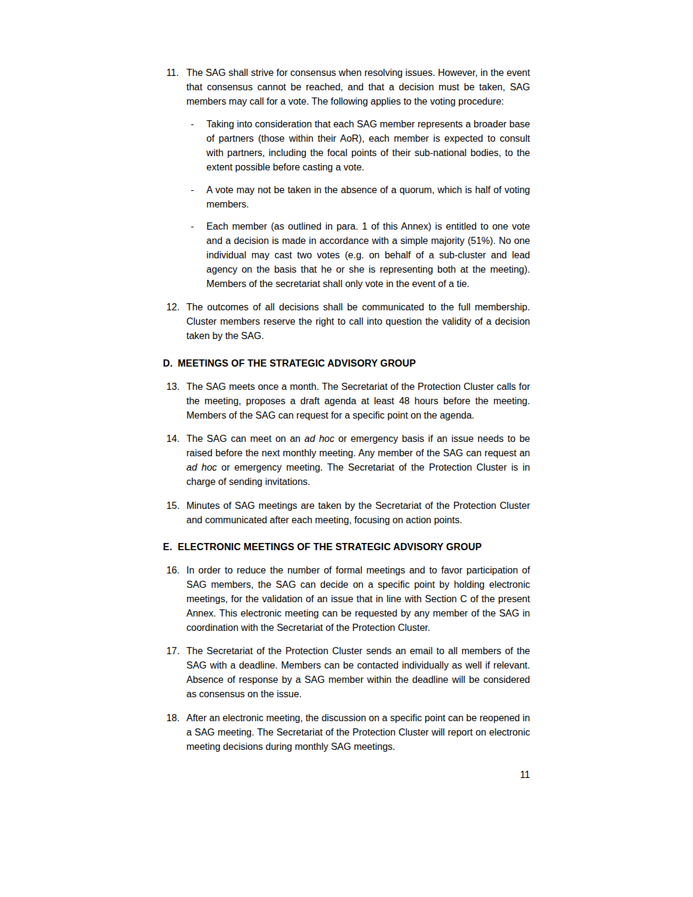The SAG shall strive for consensus when resolving issues. However, in the event that consensus cannot be reached, and that a decision must be taken, SAG members may call for a vote. The following applies to the voting procedure:
Taking into consideration that each SAG member represents a broader base of partners (those within their AoR), each member is expected to consult with partners, including the focal points of their sub-national bodies, to the extent possible before casting a vote.
A vote may not be taken in the absence of a quorum, which is half of voting members.
Each member (as outlined in para. 1 of this Annex) is entitled to one vote and a decision is made in accordance with a simple majority (51%). No one individual may cast two votes (e.g. on behalf of a sub-cluster and lead agency on the basis that he or she is representing both at the meeting). Members of the secretariat shall only vote in the event of a tie.
The outcomes of all decisions shall be communicated to the full membership. Cluster members reserve the right to call into question the validity of a decision taken by the SAG.
D. MEETINGS OF THE STRATEGIC ADVISORY GROUP
The SAG meets once a month. The Secretariat of the Protection Cluster calls for the meeting, proposes a draft agenda at least 48 hours before the meeting. Members of the SAG can request for a specific point on the agenda.
The SAG can meet on an ad hoc or emergency basis if an issue needs to be raised before the next monthly meeting. Any member of the SAG can request an ad hoc or emergency meeting. The Secretariat of the Protection Cluster is in charge of sending invitations.
Minutes of SAG meetings are taken by the Secretariat of the Protection Cluster and communicated after each meeting, focusing on action points.
E. ELECTRONIC MEETINGS OF THE STRATEGIC ADVISORY GROUP
In order to reduce the number of formal meetings and to favor participation of SAG members, the SAG can decide on a specific point by holding electronic meetings, for the validation of an issue that in line with Section C of the present Annex. This electronic meeting can be requested by any member of the SAG in coordination with the Secretariat of the Protection Cluster.
The Secretariat of the Protection Cluster sends an email to all members of the SAG with a deadline. Members can be contacted individually as well if relevant. Absence of response by a SAG member within the deadline will be considered as consensus on the issue.
After an electronic meeting, the discussion on a specific point can be reopened in a SAG meeting. The Secretariat of the Protection Cluster will report on electronic meeting decisions during monthly SAG meetings.
11